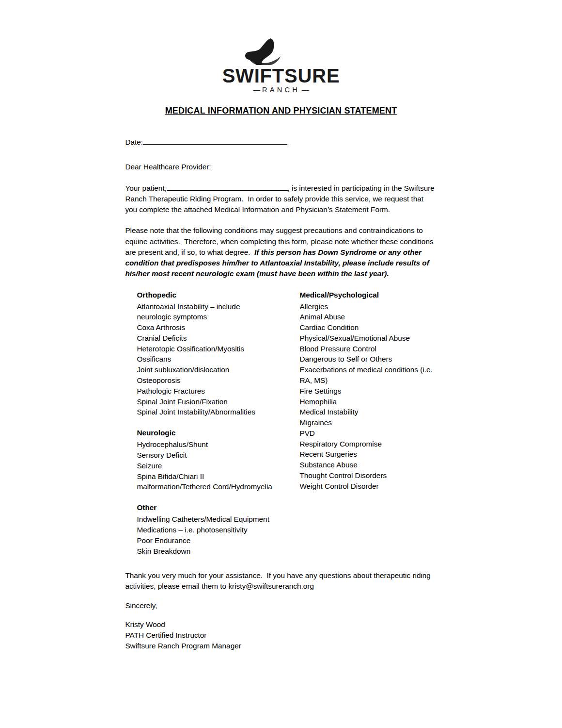SWIFTSURE
— RANCH —
MEDICAL INFORMATION AND PHYSICIAN STATEMENT
Date:
Dear Healthcare Provider:
Your patient, , is interested in participating in the Swiftsure Ranch Therapeutic Riding Program. In order to safely provide this service, we request that you complete the attached Medical Information and Physician’s Statement Form.
Please note that the following conditions may suggest precautions and contraindications to equine activities. Therefore, when completing this form, please note whether these conditions are present and, if so, to what degree. If this person has Down Syndrome or any other condition that predisposes him/her to Atlantoaxial Instability, please include results of his/her most recent neurologic exam (must have been within the last year).
Orthopedic
Atlantoaxial Instability – include neurologic symptoms
Coxa Arthrosis
Cranial Deficits
Heterotopic Ossification/Myositis Ossificans
Joint subluxation/dislocation
Osteoporosis
Pathologic Fractures
Spinal Joint Fusion/Fixation
Spinal Joint Instability/Abnormalities
Neurologic
Hydrocephalus/Shunt
Sensory Deficit
Seizure
Spina Bifida/Chiari II malformation/Tethered Cord/Hydromyelia
Other
Indwelling Catheters/Medical Equipment
Medications – i.e. photosensitivity
Poor Endurance
Skin Breakdown
Medical/Psychological
Allergies
Animal Abuse
Cardiac Condition
Physical/Sexual/Emotional Abuse
Blood Pressure Control
Dangerous to Self or Others
Exacerbations of medical conditions (i.e. RA, MS)
Fire Settings
Hemophilia
Medical Instability
Migraines
PVD
Respiratory Compromise
Recent Surgeries
Substance Abuse
Thought Control Disorders
Weight Control Disorder
Thank you very much for your assistance. If you have any questions about therapeutic riding activities, please email them to kristy@swiftsureranch.org
Sincerely,
Kristy Wood
PATH Certified Instructor
Swiftsure Ranch Program Manager